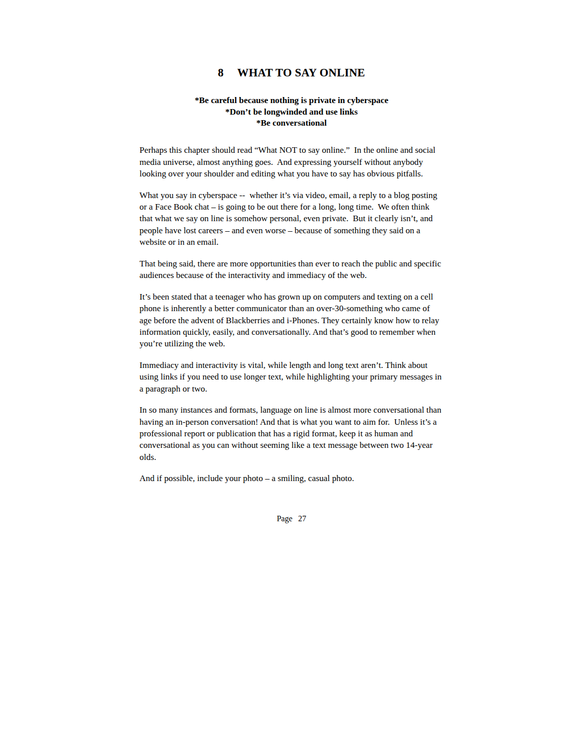8 WHAT TO SAY ONLINE
*Be careful because nothing is private in cyberspace
*Don’t be longwinded and use links
*Be conversational
Perhaps this chapter should read “What NOT to say online.” In the online and social media universe, almost anything goes. And expressing yourself without anybody looking over your shoulder and editing what you have to say has obvious pitfalls.
What you say in cyberspace -- whether it’s via video, email, a reply to a blog posting or a Face Book chat – is going to be out there for a long, long time. We often think that what we say on line is somehow personal, even private. But it clearly isn’t, and people have lost careers – and even worse – because of something they said on a website or in an email.
That being said, there are more opportunities than ever to reach the public and specific audiences because of the interactivity and immediacy of the web.
It’s been stated that a teenager who has grown up on computers and texting on a cell phone is inherently a better communicator than an over-30-something who came of age before the advent of Blackberries and i-Phones. They certainly know how to relay information quickly, easily, and conversationally. And that’s good to remember when you’re utilizing the web.
Immediacy and interactivity is vital, while length and long text aren’t. Think about using links if you need to use longer text, while highlighting your primary messages in a paragraph or two.
In so many instances and formats, language on line is almost more conversational than having an in-person conversation! And that is what you want to aim for. Unless it’s a professional report or publication that has a rigid format, keep it as human and conversational as you can without seeming like a text message between two 14-year olds.
And if possible, include your photo – a smiling, casual photo.
Page27